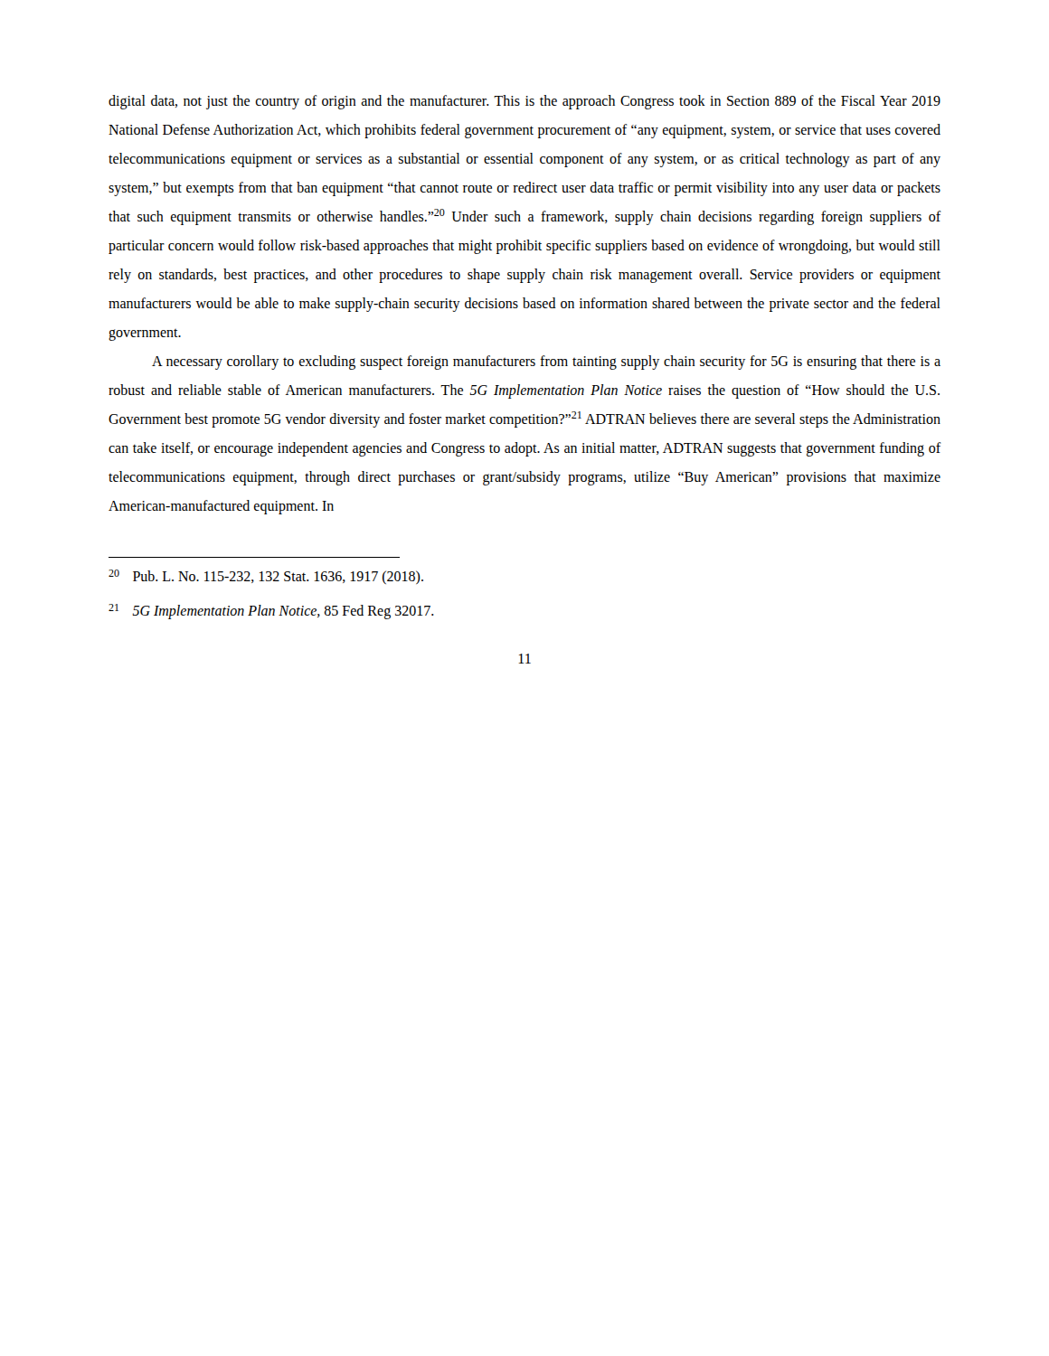digital data, not just the country of origin and the manufacturer. This is the approach Congress took in Section 889 of the Fiscal Year 2019 National Defense Authorization Act, which prohibits federal government procurement of “any equipment, system, or service that uses covered telecommunications equipment or services as a substantial or essential component of any system, or as critical technology as part of any system,” but exempts from that ban equipment “that cannot route or redirect user data traffic or permit visibility into any user data or packets that such equipment transmits or otherwise handles.”20 Under such a framework, supply chain decisions regarding foreign suppliers of particular concern would follow risk-based approaches that might prohibit specific suppliers based on evidence of wrongdoing, but would still rely on standards, best practices, and other procedures to shape supply chain risk management overall. Service providers or equipment manufacturers would be able to make supply-chain security decisions based on information shared between the private sector and the federal government.
A necessary corollary to excluding suspect foreign manufacturers from tainting supply chain security for 5G is ensuring that there is a robust and reliable stable of American manufacturers. The 5G Implementation Plan Notice raises the question of “How should the U.S. Government best promote 5G vendor diversity and foster market competition?”21 ADTRAN believes there are several steps the Administration can take itself, or encourage independent agencies and Congress to adopt. As an initial matter, ADTRAN suggests that government funding of telecommunications equipment, through direct purchases or grant/subsidy programs, utilize “Buy American” provisions that maximize American-manufactured equipment. In
20 Pub. L. No. 115-232, 132 Stat. 1636, 1917 (2018).
21 5G Implementation Plan Notice, 85 Fed Reg 32017.
11